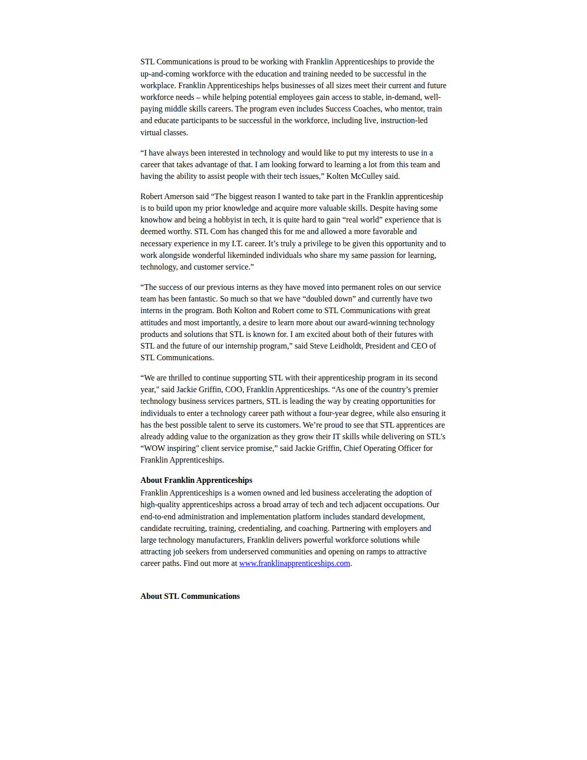STL Communications is proud to be working with Franklin Apprenticeships to provide the up-and-coming workforce with the education and training needed to be successful in the workplace. Franklin Apprenticeships helps businesses of all sizes meet their current and future workforce needs – while helping potential employees gain access to stable, in-demand, well-paying middle skills careers. The program even includes Success Coaches, who mentor, train and educate participants to be successful in the workforce, including live, instruction-led virtual classes.
“I have always been interested in technology and would like to put my interests to use in a career that takes advantage of that. I am looking forward to learning a lot from this team and having the ability to assist people with their tech issues,” Kolten McCulley said.
Robert Amerson said “The biggest reason I wanted to take part in the Franklin apprenticeship is to build upon my prior knowledge and acquire more valuable skills. Despite having some knowhow and being a hobbyist in tech, it is quite hard to gain “real world” experience that is deemed worthy. STL Com has changed this for me and allowed a more favorable and necessary experience in my I.T. career. It’s truly a privilege to be given this opportunity and to work alongside wonderful likeminded individuals who share my same passion for learning, technology, and customer service.”
“The success of our previous interns as they have moved into permanent roles on our service team has been fantastic. So much so that we have “doubled down” and currently have two interns in the program. Both Kolton and Robert come to STL Communications with great attitudes and most importantly, a desire to learn more about our award-winning technology products and solutions that STL is known for. I am excited about both of their futures with STL and the future of our internship program,” said Steve Leidholdt, President and CEO of STL Communications.
“We are thrilled to continue supporting STL with their apprenticeship program in its second year," said Jackie Griffin, COO, Franklin Apprenticeships. “As one of the country’s premier technology business services partners, STL is leading the way by creating opportunities for individuals to enter a technology career path without a four-year degree, while also ensuring it has the best possible talent to serve its customers. We’re proud to see that STL apprentices are already adding value to the organization as they grow their IT skills while delivering on STL's “WOW inspiring" client service promise,” said Jackie Griffin, Chief Operating Officer for Franklin Apprenticeships.
About Franklin Apprenticeships
Franklin Apprenticeships is a women owned and led business accelerating the adoption of high-quality apprenticeships across a broad array of tech and tech adjacent occupations. Our end-to-end administration and implementation platform includes standard development, candidate recruiting, training, credentialing, and coaching. Partnering with employers and large technology manufacturers, Franklin delivers powerful workforce solutions while attracting job seekers from underserved communities and opening on ramps to attractive career paths. Find out more at www.franklinapprenticeships.com.
About STL Communications